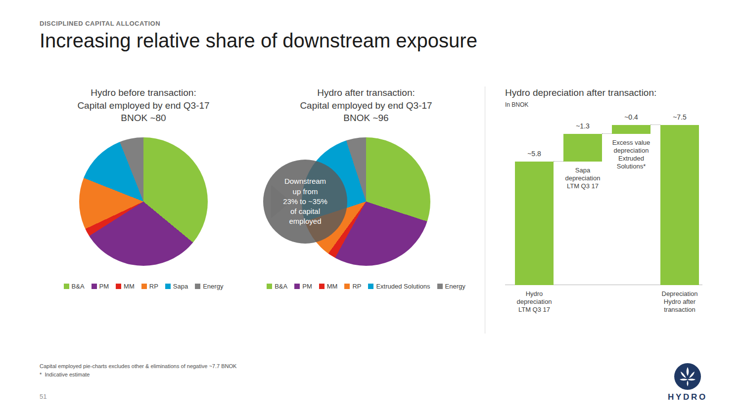Disciplined capital allocation
Increasing relative share of downstream exposure
Hydro before transaction:
Capital employed by end Q3-17
BNOK ~80
B&A PM MM RP Sapa Energy
Hydro after transaction:
Capital employed by end Q3-17
BNOK ~96
Downstream
up from
23% to ~35%
of capital
employed
B&A PM MM RP Extruded Solutions Energy
Hydro depreciation after transaction:
In BNOK
~5.8 Hydro
depreciation
LTM Q3 17
~1.3 Sapa
depreciation
LTM Q3 17
~0.4 Excess value
depreciation
Extruded
Solutions*
~7.5 Depreciation
Hydro after
transaction
Capital employed pie-charts excludes other & eliminations of negative ~7.7 BNOK
* Indicative estimate
51
HYDRO